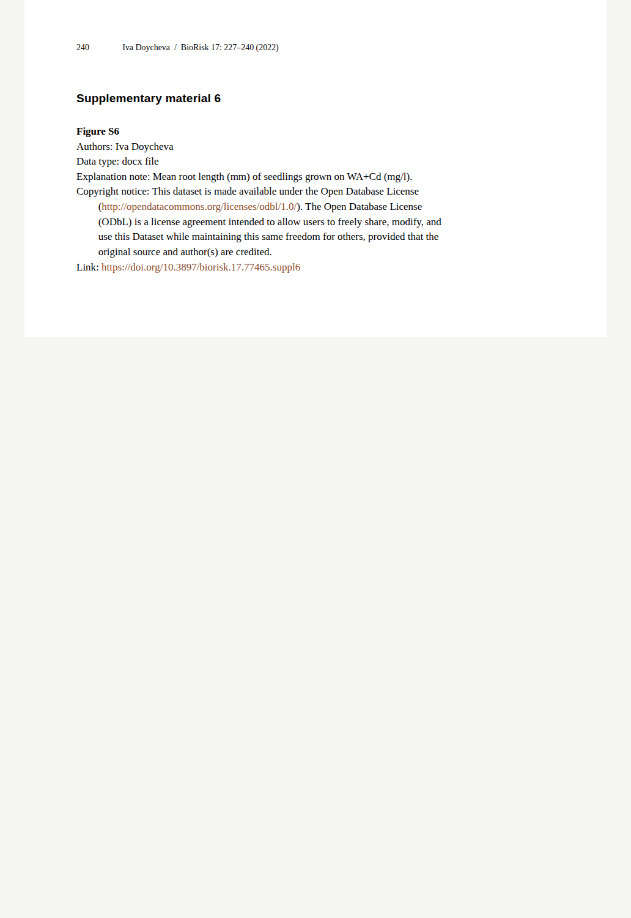240 Iva Doycheva / BioRisk 17: 227–240 (2022)
Supplementary material 6
Figure S6
Authors: Iva Doycheva
Data type: docx file
Explanation note: Mean root length (mm) of seedlings grown on WA+Cd (mg/l).
Copyright notice: This dataset is made available under the Open Database License (http://opendatacommons.org/licenses/odbl/1.0/). The Open Database License (ODbL) is a license agreement intended to allow users to freely share, modify, and use this Dataset while maintaining this same freedom for others, provided that the original source and author(s) are credited.
Link: https://doi.org/10.3897/biorisk.17.77465.suppl6